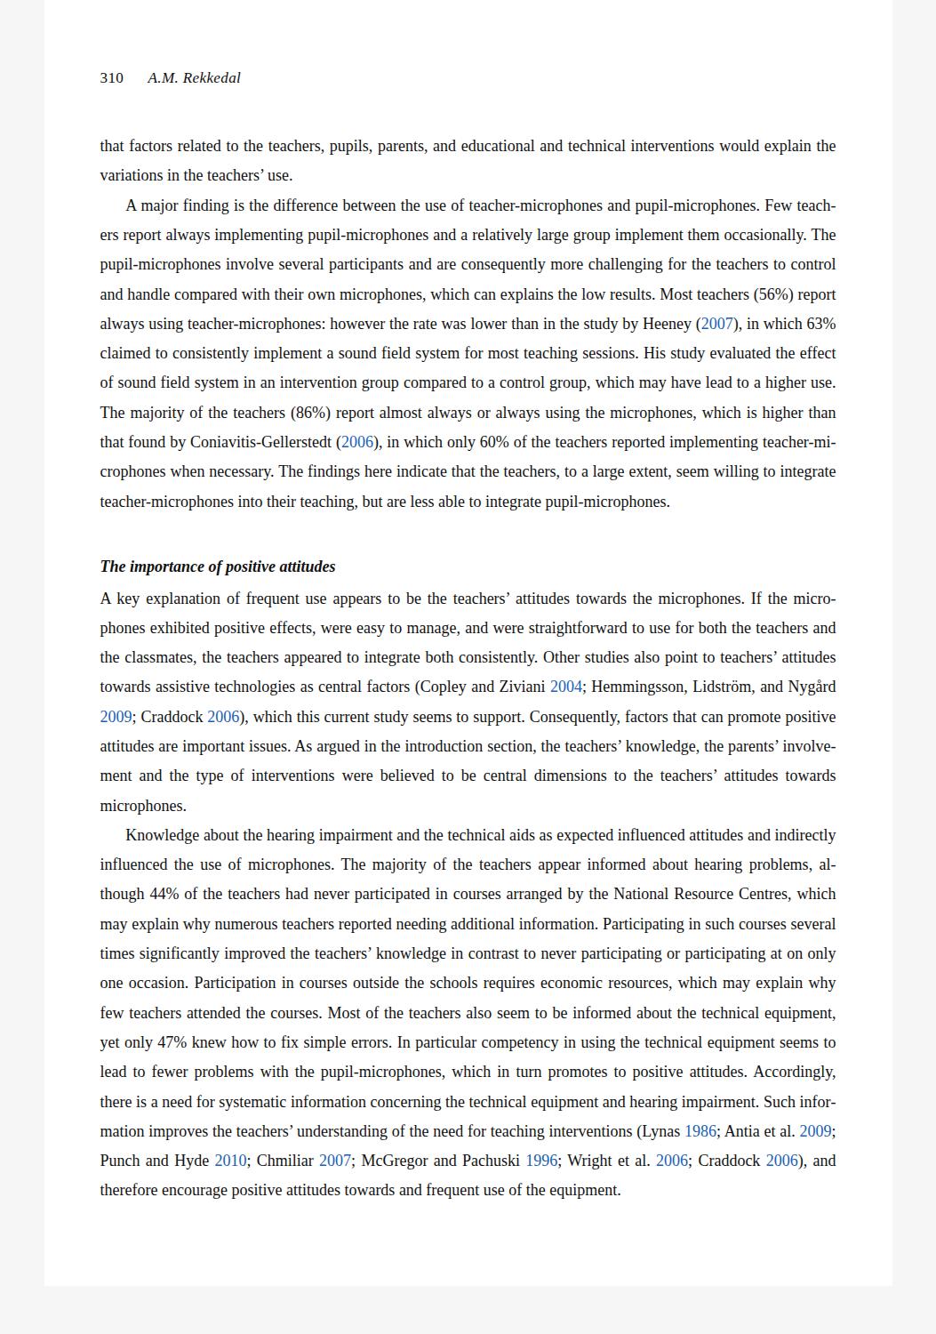310 A.M. Rekkedal
that factors related to the teachers, pupils, parents, and educational and technical interventions would explain the variations in the teachers’ use.
A major finding is the difference between the use of teacher-microphones and pupil-microphones. Few teachers report always implementing pupil-microphones and a relatively large group implement them occasionally. The pupil-microphones involve several participants and are consequently more challenging for the teachers to control and handle compared with their own microphones, which can explains the low results. Most teachers (56%) report always using teacher-microphones: however the rate was lower than in the study by Heeney (2007), in which 63% claimed to consistently implement a sound field system for most teaching sessions. His study evaluated the effect of sound field system in an intervention group compared to a control group, which may have lead to a higher use. The majority of the teachers (86%) report almost always or always using the microphones, which is higher than that found by Coniavitis-Gellerstedt (2006), in which only 60% of the teachers reported implementing teacher-microphones when necessary. The findings here indicate that the teachers, to a large extent, seem willing to integrate teacher-microphones into their teaching, but are less able to integrate pupil-microphones.
The importance of positive attitudes
A key explanation of frequent use appears to be the teachers’ attitudes towards the microphones. If the microphones exhibited positive effects, were easy to manage, and were straightforward to use for both the teachers and the classmates, the teachers appeared to integrate both consistently. Other studies also point to teachers’ attitudes towards assistive technologies as central factors (Copley and Ziviani 2004; Hemmingsson, Lidström, and Nygård 2009; Craddock 2006), which this current study seems to support. Consequently, factors that can promote positive attitudes are important issues. As argued in the introduction section, the teachers’ knowledge, the parents’ involvement and the type of interventions were believed to be central dimensions to the teachers’ attitudes towards microphones.
Knowledge about the hearing impairment and the technical aids as expected influenced attitudes and indirectly influenced the use of microphones. The majority of the teachers appear informed about hearing problems, although 44% of the teachers had never participated in courses arranged by the National Resource Centres, which may explain why numerous teachers reported needing additional information. Participating in such courses several times significantly improved the teachers’ knowledge in contrast to never participating or participating at on only one occasion. Participation in courses outside the schools requires economic resources, which may explain why few teachers attended the courses. Most of the teachers also seem to be informed about the technical equipment, yet only 47% knew how to fix simple errors. In particular competency in using the technical equipment seems to lead to fewer problems with the pupil-microphones, which in turn promotes to positive attitudes. Accordingly, there is a need for systematic information concerning the technical equipment and hearing impairment. Such information improves the teachers’ understanding of the need for teaching interventions (Lynas 1986; Antia et al. 2009; Punch and Hyde 2010; Chmiliar 2007; McGregor and Pachuski 1996; Wright et al. 2006; Craddock 2006), and therefore encourage positive attitudes towards and frequent use of the equipment.